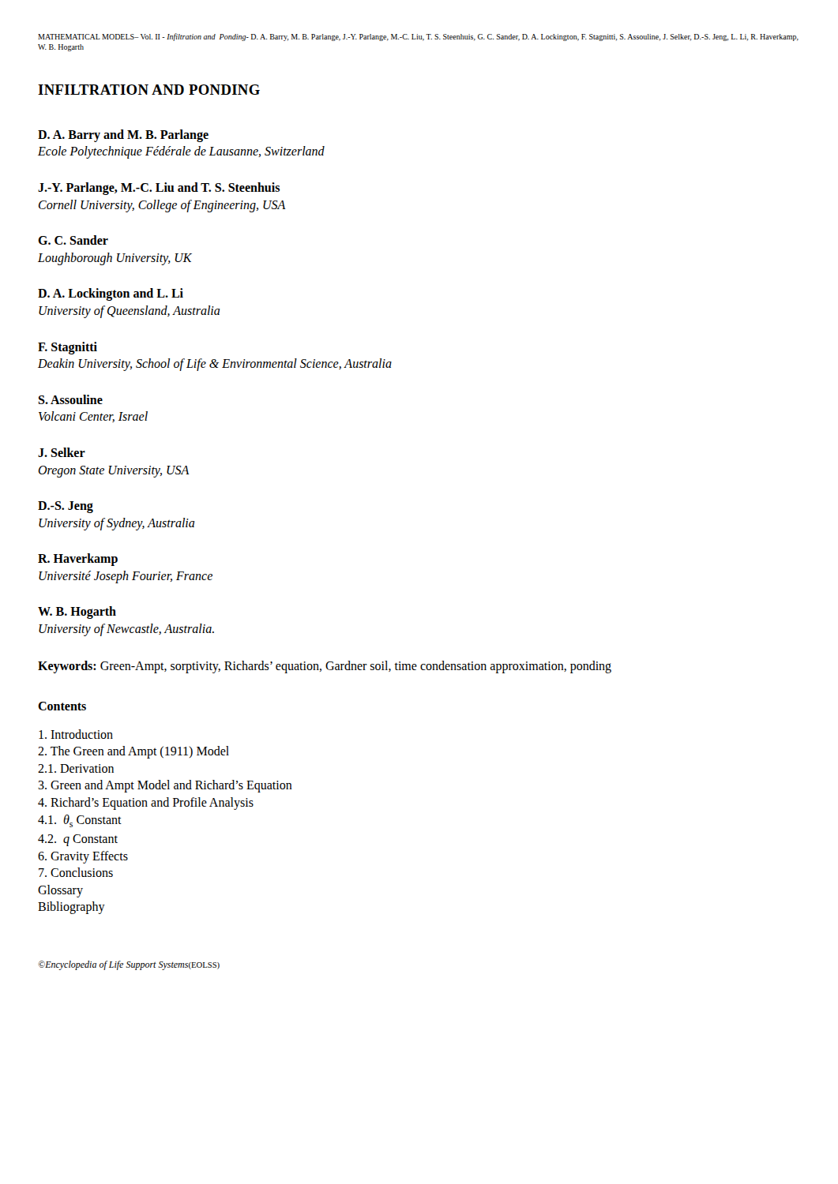MATHEMATICAL MODELS– Vol. II - Infiltration and Ponding- D. A. Barry, M. B. Parlange, J.-Y. Parlange, M.-C. Liu, T. S. Steenhuis, G. C. Sander, D. A. Lockington, F. Stagnitti, S. Assouline, J. Selker, D.-S. Jeng, L. Li, R. Haverkamp, W. B. Hogarth
INFILTRATION AND PONDING
D. A. Barry and M. B. Parlange
Ecole Polytechnique Fédérale de Lausanne, Switzerland
J.-Y. Parlange, M.-C. Liu and T. S. Steenhuis
Cornell University, College of Engineering, USA
G. C. Sander
Loughborough University, UK
D. A. Lockington and L. Li
University of Queensland, Australia
F. Stagnitti
Deakin University, School of Life & Environmental Science, Australia
S. Assouline
Volcani Center, Israel
J. Selker
Oregon State University, USA
D.-S. Jeng
University of Sydney, Australia
R. Haverkamp
Université Joseph Fourier, France
W. B. Hogarth
University of Newcastle, Australia.
Keywords: Green-Ampt, sorptivity, Richards’ equation, Gardner soil, time condensation approximation, ponding
Contents
1. Introduction
2. The Green and Ampt (1911) Model
2.1. Derivation
3. Green and Ampt Model and Richard’s Equation
4. Richard’s Equation and Profile Analysis
4.1. θs Constant
4.2. q Constant
6. Gravity Effects
7. Conclusions
Glossary
Bibliography
©Encyclopedia of Life Support Systems(EOLSS)